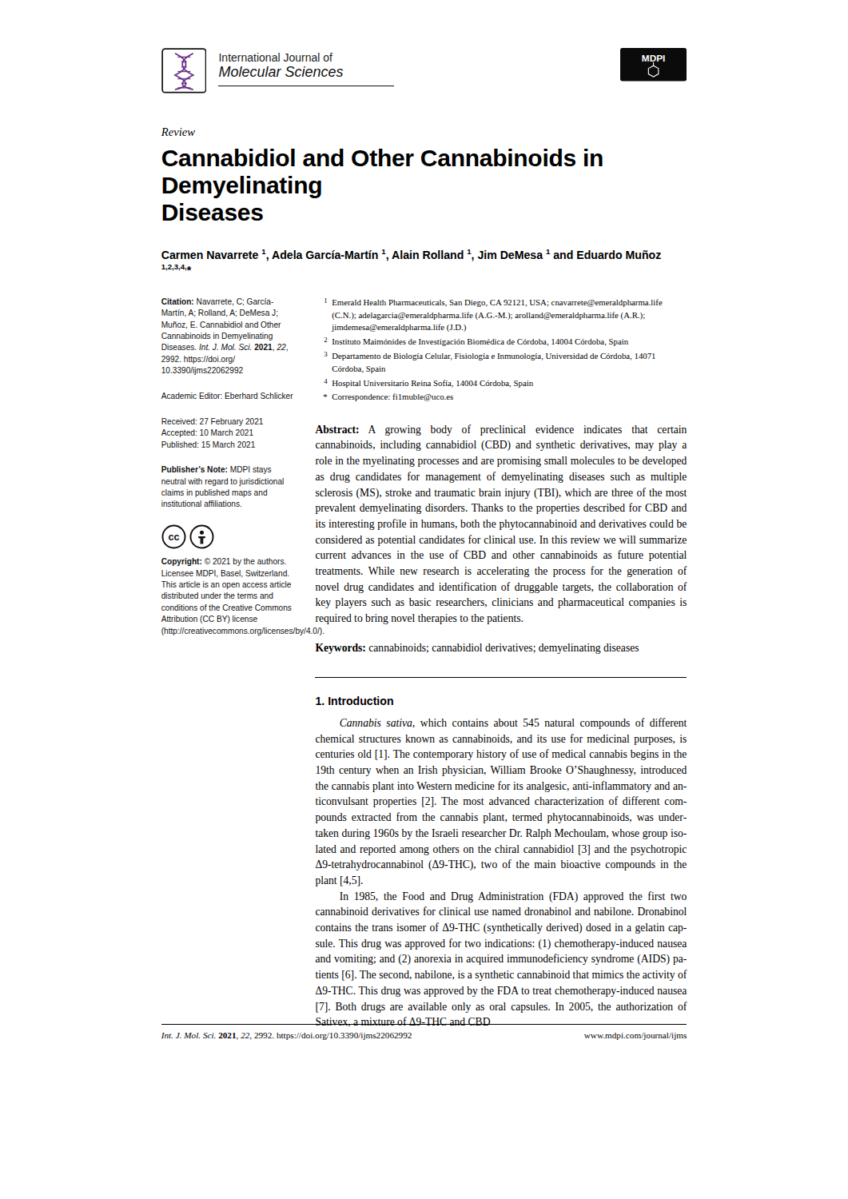International Journal of
Molecular Sciences
MDPI
Review
Cannabidiol and Other Cannabinoids in Demyelinating
Diseases
Carmen Navarrete 1, Adela García-Martín 1, Alain Rolland 1, Jim DeMesa 1 and Eduardo Muñoz 1,2,3,4,*
Citation: Navarrete, C; García-Martín, A; Rolland, A; DeMesa J; Muñoz, E. Cannabidiol and Other Cannabinoids in Demyelinating Diseases. Int. J. Mol. Sci. 2021, 22, 2992. https://doi.org/ 10.3390/ijms22062992
Academic Editor: Eberhard Schlicker
Received: 27 February 2021
Accepted: 10 March 2021
Published: 15 March 2021
Publisher’s Note: MDPI stays neutral with regard to jurisdictional claims in published maps and institutional affiliations.
cc
Copyright: © 2021 by the authors. Licensee MDPI, Basel, Switzerland. This article is an open access article distributed under the terms and conditions of the Creative Commons Attribution (CC BY) license (http://creativecommons.org/licenses/by/4.0/).
1 Emerald Health Pharmaceuticals, San Diego, CA 92121, USA; cnavarrete@emeraldpharma.life (C.N.); adelagarcia@emeraldpharma.life (A.G.-M.); arolland@emeraldpharma.life (A.R.); jimdemesa@emeraldpharma.life (J.D.)
2 Instituto Maimónides de Investigación Biomédica de Córdoba, 14004 Córdoba, Spain
3 Departamento de Biología Celular, Fisiología e Inmunología, Universidad de Córdoba, 14071 Córdoba, Spain
4 Hospital Universitario Reina Sofía, 14004 Córdoba, Spain
*Correspondence: fi1muble@uco.es
Abstract: A growing body of preclinical evidence indicates that certain cannabinoids, including cannabidiol (CBD) and synthetic derivatives, may play a role in the myelinating processes and are promising small molecules to be developed as drug candidates for management of demyelinating diseases such as multiple sclerosis (MS), stroke and traumatic brain injury (TBI), which are three of the most prevalent demyelinating disorders. Thanks to the properties described for CBD and its interesting profile in humans, both the phytocannabinoid and derivatives could be considered as potential candidates for clinical use. In this review we will summarize current advances in the use of CBD and other cannabinoids as future potential treatments. While new research is accelerating the process for the generation of novel drug candidates and identification of druggable targets, the collaboration of key players such as basic researchers, clinicians and pharmaceutical companies is required to bring novel therapies to the patients.
Keywords: cannabinoids; cannabidiol derivatives; demyelinating diseases
1. Introduction
Cannabis sativa, which contains about 545 natural compounds of different chemical structures known as cannabinoids, and its use for medicinal purposes, is centuries old [1]. The contemporary history of use of medical cannabis begins in the 19th century when an Irish physician, William Brooke O’Shaughnessy, introduced the cannabis plant into Western medicine for its analgesic, anti-inflammatory and anticonvulsant properties [2]. The most advanced characterization of different compounds extracted from the cannabis plant, termed phytocannabinoids, was undertaken during 1960s by the Israeli researcher Dr. Ralph Mechoulam, whose group isolated and reported among others on the chiral cannabidiol [3] and the psychotropic Δ9-tetrahydrocannabinol (Δ9-THC), two of the main bioactive compounds in the plant [4,5].
In 1985, the Food and Drug Administration (FDA) approved the first two cannabinoid derivatives for clinical use named dronabinol and nabilone. Dronabinol contains the trans isomer of Δ9-THC (synthetically derived) dosed in a gelatin capsule. This drug was approved for two indications: (1) chemotherapy-induced nausea and vomiting; and (2) anorexia in acquired immunodeficiency syndrome (AIDS) patients [6]. The second, nabilone, is a synthetic cannabinoid that mimics the activity of Δ9-THC. This drug was approved by the FDA to treat chemotherapy-induced nausea [7]. Both drugs are available only as oral capsules. In 2005, the authorization of Sativex, a mixture of Δ9-THC and CBD
Int. J. Mol. Sci. 2021, 22, 2992. https://doi.org/10.3390/ijms22062992
www.mdpi.com/journal/ijms